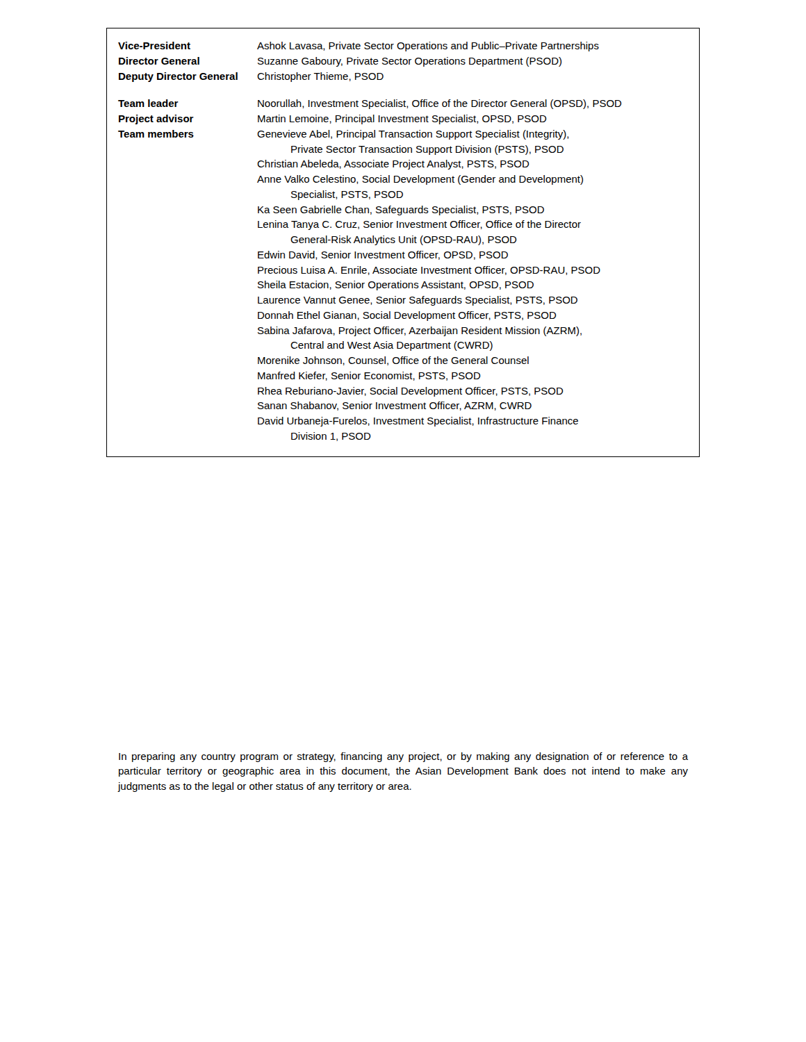| Vice-President | Ashok Lavasa, Private Sector Operations and Public–Private Partnerships |
| Director General | Suzanne Gaboury, Private Sector Operations Department (PSOD) |
| Deputy Director General | Christopher Thieme, PSOD |
| Team leader | Noorullah, Investment Specialist, Office of the Director General (OPSD), PSOD |
| Project advisor | Martin Lemoine, Principal Investment Specialist, OPSD, PSOD |
| Team members | Genevieve Abel, Principal Transaction Support Specialist (Integrity), Private Sector Transaction Support Division (PSTS), PSOD Christian Abeleda, Associate Project Analyst, PSTS, PSOD Anne Valko Celestino, Social Development (Gender and Development) Specialist, PSTS, PSOD Ka Seen Gabrielle Chan, Safeguards Specialist, PSTS, PSOD Lenina Tanya C. Cruz, Senior Investment Officer, Office of the Director General-Risk Analytics Unit (OPSD-RAU), PSOD Edwin David, Senior Investment Officer, OPSD, PSOD Precious Luisa A. Enrile, Associate Investment Officer, OPSD-RAU, PSOD Sheila Estacion, Senior Operations Assistant, OPSD, PSOD Laurence Vannut Genee, Senior Safeguards Specialist, PSTS, PSOD Donnah Ethel Gianan, Social Development Officer, PSTS, PSOD Sabina Jafarova, Project Officer, Azerbaijan Resident Mission (AZRM), Central and West Asia Department (CWRD) Morenike Johnson, Counsel, Office of the General Counsel Manfred Kiefer, Senior Economist, PSTS, PSOD Rhea Reburiano-Javier, Social Development Officer, PSTS, PSOD Sanan Shabanov, Senior Investment Officer, AZRM, CWRD David Urbaneja-Furelos, Investment Specialist, Infrastructure Finance Division 1, PSOD |
In preparing any country program or strategy, financing any project, or by making any designation of or reference to a particular territory or geographic area in this document, the Asian Development Bank does not intend to make any judgments as to the legal or other status of any territory or area.